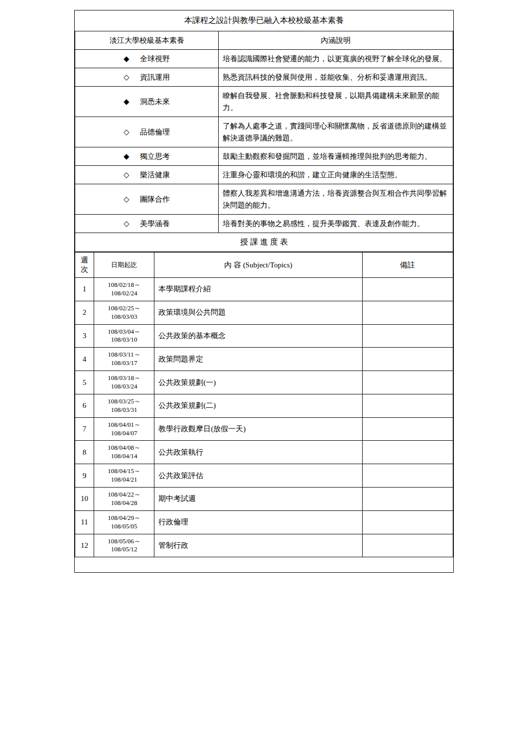| 本課程之設計與教學已融入本校校級基本素養 |
| 淡江大學校級基本素養 | 內涵說明 |
| ◆ 全球視野 | 培養認識國際社會變遷的能力，以更寬廣的視野了解全球化的發展。 |
| ◇ 資訊運用 | 熟悉資訊科技的發展與使用，並能收集、分析和妥適運用資訊。 |
| ◆ 洞悉未來 | 瞭解自我發展、社會脈動和科技發展，以期具備建構未來願景的能力。 |
| ◇ 品德倫理 | 了解為人處事之道，實踐同理心和關懷萬物，反省道德原則的建構並解決道德爭議的難題。 |
| ◆ 獨立思考 | 鼓勵主動觀察和發掘問題，並培養邏輯推理與批判的思考能力。 |
| ◇ 樂活健康 | 注重身心靈和環境的和諧，建立正向健康的生活型態。 |
| ◇ 團隊合作 | 體察人我差異和增進溝通方法，培養資源整合與互相合作共同學習解決問題的能力。 |
| ◇ 美學涵養 | 培養對美的事物之易感性，提升美學鑑賞、表達及創作能力。 |
| 授 課 進 度 表 |
| 週次 | 日期起訖 | 內 容 (Subject/Topics) | 備註 |
| 1 | 108/02/18～ 108/02/24 | 本學期課程介紹 | |
| 2 | 108/02/25～ 108/03/03 | 政策環境與公共問題 | |
| 3 | 108/03/04～ 108/03/10 | 公共政策的基本概念 | |
| 4 | 108/03/11～ 108/03/17 | 政策問題界定 | |
| 5 | 108/03/18～ 108/03/24 | 公共政策規劃(一) | |
| 6 | 108/03/25～ 108/03/31 | 公共政策規劃(二) | |
| 7 | 108/04/01～ 108/04/07 | 教學行政觀摩日(放假一天) | |
| 8 | 108/04/08～ 108/04/14 | 公共政策執行 | |
| 9 | 108/04/15～ 108/04/21 | 公共政策評估 | |
| 10 | 108/04/22～ 108/04/28 | 期中考試週 | |
| 11 | 108/04/29～ 108/05/05 | 行政倫理 | |
| 12 | 108/05/06～ 108/05/12 | 管制行政 | |